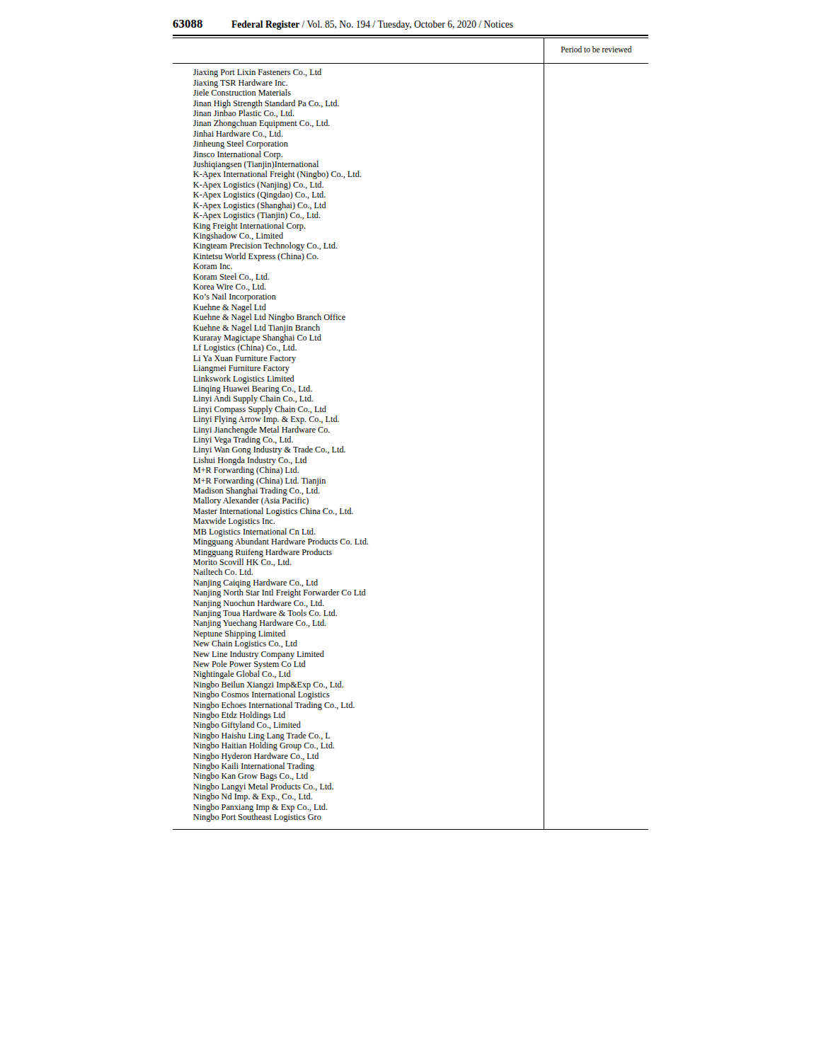63088
Federal Register / Vol. 85, No. 194 / Tuesday, October 6, 2020 / Notices
| | Period to be reviewed |
| --- | --- |
| Jiaxing Port Lixin Fasteners Co., Ltd Jiaxing TSR Hardware Inc. Jiele Construction Materials Jinan High Strength Standard Pa Co., Ltd. Jinan Jinbao Plastic Co., Ltd. Jinan Zhongchuan Equipment Co., Ltd. Jinhai Hardware Co., Ltd. Jinheung Steel Corporation Jinsco International Corp. Jushiqiangsen (Tianjin)International K-Apex International Freight (Ningbo) Co., Ltd. K-Apex Logistics (Nanjing) Co., Ltd. K-Apex Logistics (Qingdao) Co., Ltd. K-Apex Logistics (Shanghai) Co., Ltd K-Apex Logistics (Tianjin) Co., Ltd. King Freight International Corp. Kingshadow Co., Limited Kingteam Precision Technology Co., Ltd. Kintetsu World Express (China) Co. Koram Inc. Koram Steel Co., Ltd. Korea Wire Co., Ltd. Ko’s Nail Incorporation Kuehne & Nagel Ltd Kuehne & Nagel Ltd Ningbo Branch Office Kuehne & Nagel Ltd Tianjin Branch Kuraray Magictape Shanghai Co Ltd Lf Logistics (China) Co., Ltd. Li Ya Xuan Furniture Factory Liangmei Furniture Factory Linkswork Logistics Limited Linqing Huawei Bearing Co., Ltd. Linyi Andi Supply Chain Co., Ltd. Linyi Compass Supply Chain Co., Ltd Linyi Flying Arrow Imp. & Exp. Co., Ltd. Linyi Jianchengde Metal Hardware Co. Linyi Vega Trading Co., Ltd. Linyi Wan Gong Industry & Trade Co., Ltd. Lishui Hongda Industry Co., Ltd M+R Forwarding (China) Ltd. M+R Forwarding (China) Ltd. Tianjin Madison Shanghai Trading Co., Ltd. Mallory Alexander (Asia Pacific) Master International Logistics China Co., Ltd. Maxwide Logistics Inc. MB Logistics International Cn Ltd. Mingguang Abundant Hardware Products Co. Ltd. Mingguang Ruifeng Hardware Products Morito Scovill HK Co., Ltd. Nailtech Co. Ltd. Nanjing Caiqing Hardware Co., Ltd Nanjing North Star Intl Freight Forwarder Co Ltd Nanjing Nuochun Hardware Co., Ltd. Nanjing Toua Hardware & Tools Co. Ltd. Nanjing Yuechang Hardware Co., Ltd. Neptune Shipping Limited New Chain Logistics Co., Ltd New Line Industry Company Limited New Pole Power System Co Ltd Nightingale Global Co., Ltd Ningbo Beilun Xiangzi Imp&Exp Co., Ltd. Ningbo Cosmos International Logistics Ningbo Echoes International Trading Co., Ltd. Ningbo Etdz Holdings Ltd Ningbo Giftyland Co., Limited Ningbo Haishu Ling Lang Trade Co., L Ningbo Haitian Holding Group Co., Ltd. Ningbo Hyderon Hardware Co., Ltd Ningbo Kaili International Trading Ningbo Kan Grow Bags Co., Ltd Ningbo Langyi Metal Products Co., Ltd. Ningbo Nd Imp. & Exp., Co., Ltd. Ningbo Panxiang Imp & Exp Co., Ltd. Ningbo Port Southeast Logistics Gro | |